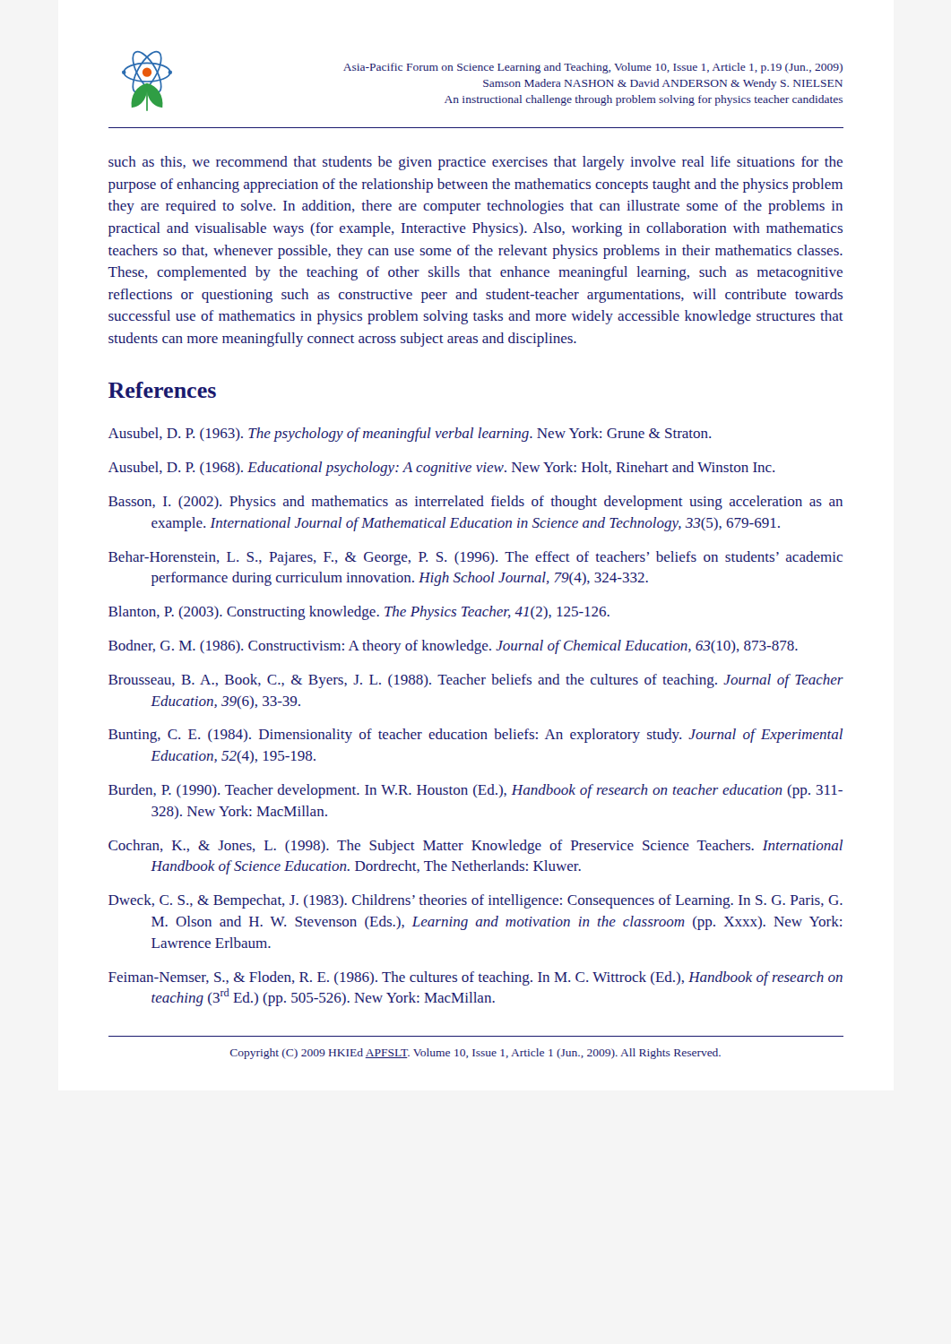Asia-Pacific Forum on Science Learning and Teaching, Volume 10, Issue 1, Article 1, p.19 (Jun., 2009)
Samson Madera NASHON & David ANDERSON & Wendy S. NIELSEN
An instructional challenge through problem solving for physics teacher candidates
such as this, we recommend that students be given practice exercises that largely involve real life situations for the purpose of enhancing appreciation of the relationship between the mathematics concepts taught and the physics problem they are required to solve. In addition, there are computer technologies that can illustrate some of the problems in practical and visualisable ways (for example, Interactive Physics). Also, working in collaboration with mathematics teachers so that, whenever possible, they can use some of the relevant physics problems in their mathematics classes. These, complemented by the teaching of other skills that enhance meaningful learning, such as metacognitive reflections or questioning such as constructive peer and student-teacher argumentations, will contribute towards successful use of mathematics in physics problem solving tasks and more widely accessible knowledge structures that students can more meaningfully connect across subject areas and disciplines.
References
Ausubel, D. P. (1963). The psychology of meaningful verbal learning. New York: Grune & Straton.
Ausubel, D. P. (1968). Educational psychology: A cognitive view. New York: Holt, Rinehart and Winston Inc.
Basson, I. (2002). Physics and mathematics as interrelated fields of thought development using acceleration as an example. International Journal of Mathematical Education in Science and Technology, 33(5), 679-691.
Behar-Horenstein, L. S., Pajares, F., & George, P. S. (1996). The effect of teachers’ beliefs on students’ academic performance during curriculum innovation. High School Journal, 79(4), 324-332.
Blanton, P. (2003). Constructing knowledge. The Physics Teacher, 41(2), 125-126.
Bodner, G. M. (1986). Constructivism: A theory of knowledge. Journal of Chemical Education, 63(10), 873-878.
Brousseau, B. A., Book, C., & Byers, J. L. (1988). Teacher beliefs and the cultures of teaching. Journal of Teacher Education, 39(6), 33-39.
Bunting, C. E. (1984). Dimensionality of teacher education beliefs: An exploratory study. Journal of Experimental Education, 52(4), 195-198.
Burden, P. (1990). Teacher development. In W.R. Houston (Ed.), Handbook of research on teacher education (pp. 311-328). New York: MacMillan.
Cochran, K., & Jones, L. (1998). The Subject Matter Knowledge of Preservice Science Teachers. International Handbook of Science Education. Dordrecht, The Netherlands: Kluwer.
Dweck, C. S., & Bempechat, J. (1983). Childrens’ theories of intelligence: Consequences of Learning. In S. G. Paris, G. M. Olson and H. W. Stevenson (Eds.), Learning and motivation in the classroom (pp. Xxxx). New York: Lawrence Erlbaum.
Feiman-Nemser, S., & Floden, R. E. (1986). The cultures of teaching. In M. C. Wittrock (Ed.), Handbook of research on teaching (3rd Ed.) (pp. 505-526). New York: MacMillan.
Copyright (C) 2009 HKIEd APFSLT. Volume 10, Issue 1, Article 1 (Jun., 2009). All Rights Reserved.